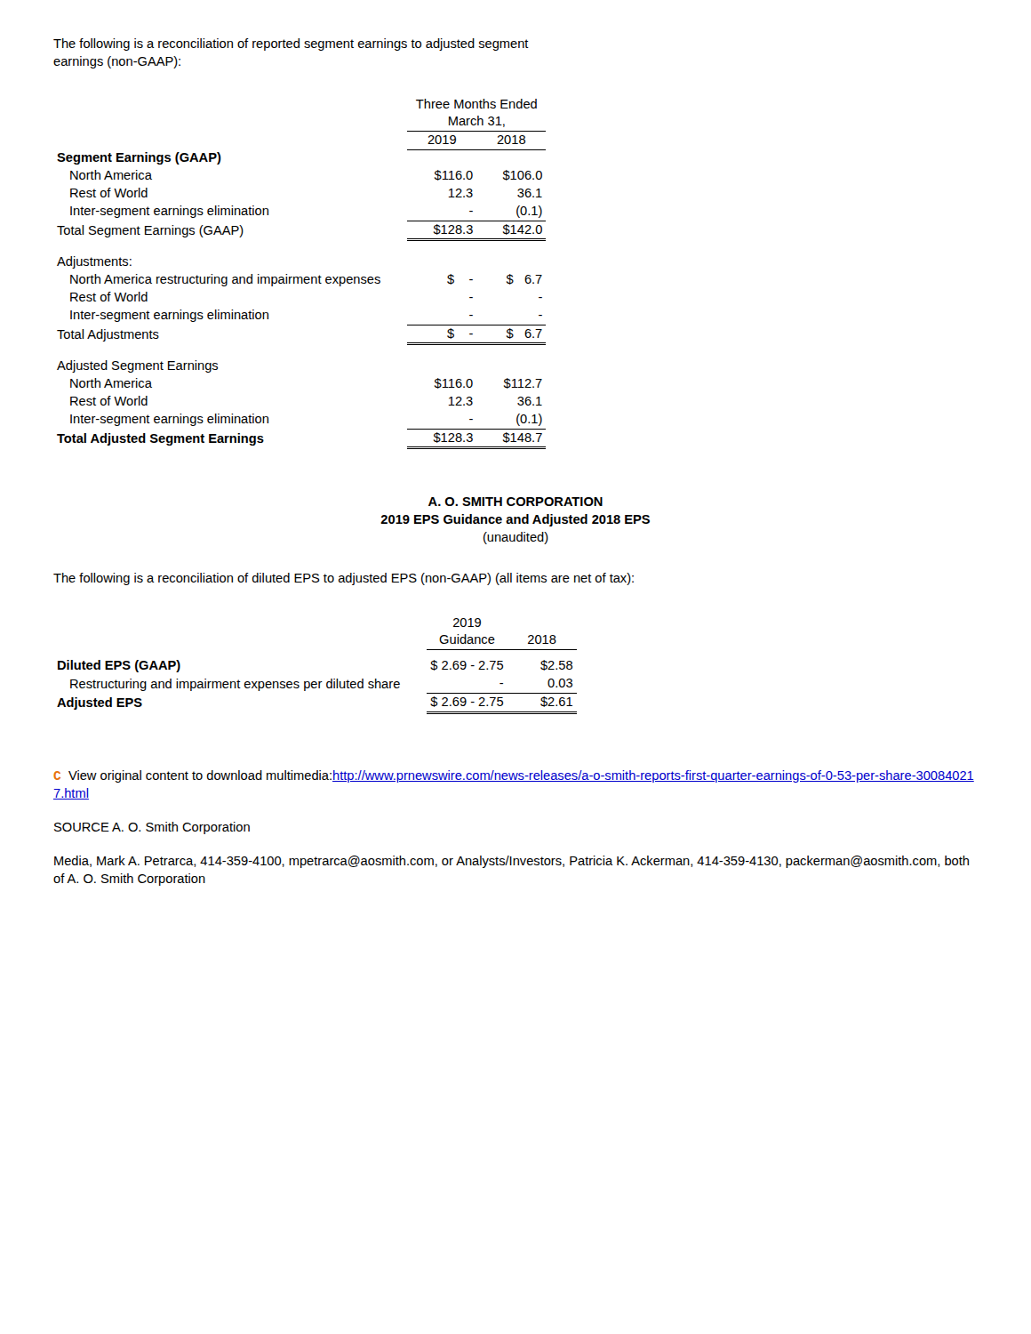The following is a reconciliation of reported segment earnings to adjusted segment
earnings (non-GAAP):
| | Three Months Ended |
| | March 31, |
| | 2019 | 2018 |
| Segment Earnings (GAAP) | | |
| North America | $116.0 | $106.0 |
| Rest of World | 12.3 | 36.1 |
| Inter-segment earnings elimination | - | (0.1) |
| Total Segment Earnings (GAAP) | $128.3 | $142.0 |
| Adjustments: | | |
| North America restructuring and impairment expenses | $ - | $ 6.7 |
| Rest of World | - | - |
| Inter-segment earnings elimination | - | - |
| Total Adjustments | $ - | $ 6.7 |
| Adjusted Segment Earnings | | |
| North America | $116.0 | $112.7 |
| Rest of World | 12.3 | 36.1 |
| Inter-segment earnings elimination | - | (0.1) |
| Total Adjusted Segment Earnings | $128.3 | $148.7 |
A. O. SMITH CORPORATION
2019 EPS Guidance and Adjusted 2018 EPS
(unaudited)
The following is a reconciliation of diluted EPS to adjusted EPS (non-GAAP) (all items are net of tax):
| | 2019 | |
| | Guidance | 2018 |
| Diluted EPS (GAAP) | $ 2.69 - 2.75 | $2.58 |
| Restructuring and impairment expenses per diluted share | - | 0.03 |
| Adjusted EPS | $ 2.69 - 2.75 | $2.61 |
C View original content to download multimedia:http://www.prnewswire.com/news-releases/a-o-smith-reports-first-quarter-earnings-of-0-53-per-share-300840217.html
SOURCE A. O. Smith Corporation
Media, Mark A. Petrarca, 414-359-4100, mpetrarca@aosmith.com, or Analysts/Investors, Patricia K. Ackerman, 414-359-4130, packerman@aosmith.com, both of A. O. Smith Corporation